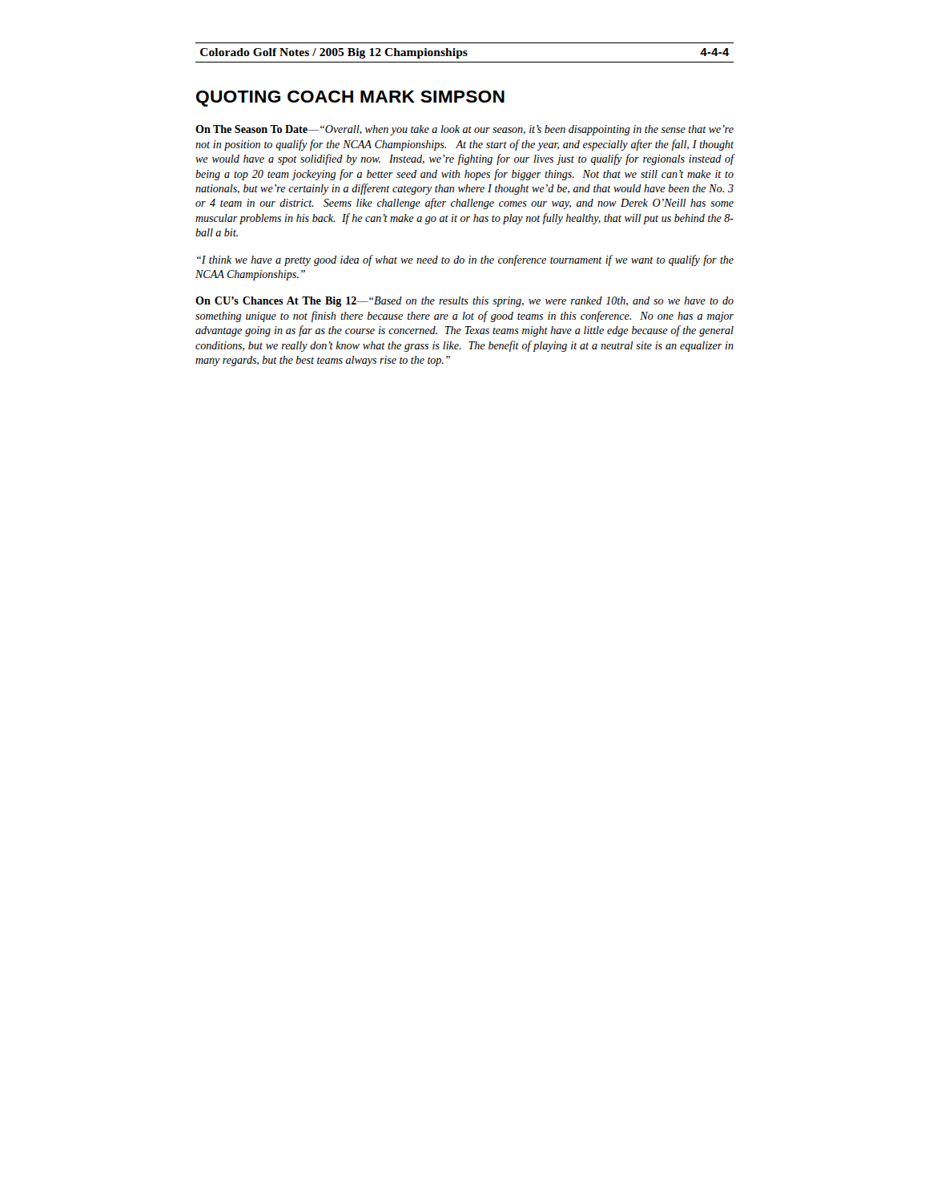Colorado Golf Notes / 2005 Big 12 Championships 4-4-4
QUOTING COACH MARK SIMPSON
On The Season To Date—“Overall, when you take a look at our season, it’s been disappointing in the sense that we’re not in position to qualify for the NCAA Championships. At the start of the year, and especially after the fall, I thought we would have a spot solidified by now. Instead, we’re fighting for our lives just to qualify for regionals instead of being a top 20 team jockeying for a better seed and with hopes for bigger things. Not that we still can’t make it to nationals, but we’re certainly in a different category than where I thought we’d be, and that would have been the No. 3 or 4 team in our district. Seems like challenge after challenge comes our way, and now Derek O’Neill has some muscular problems in his back. If he can’t make a go at it or has to play not fully healthy, that will put us behind the 8-ball a bit.
“I think we have a pretty good idea of what we need to do in the conference tournament if we want to qualify for the NCAA Championships.”
On CU’s Chances At The Big 12—“Based on the results this spring, we were ranked 10th, and so we have to do something unique to not finish there because there are a lot of good teams in this conference. No one has a major advantage going in as far as the course is concerned. The Texas teams might have a little edge because of the general conditions, but we really don’t know what the grass is like. The benefit of playing it at a neutral site is an equalizer in many regards, but the best teams always rise to the top.”